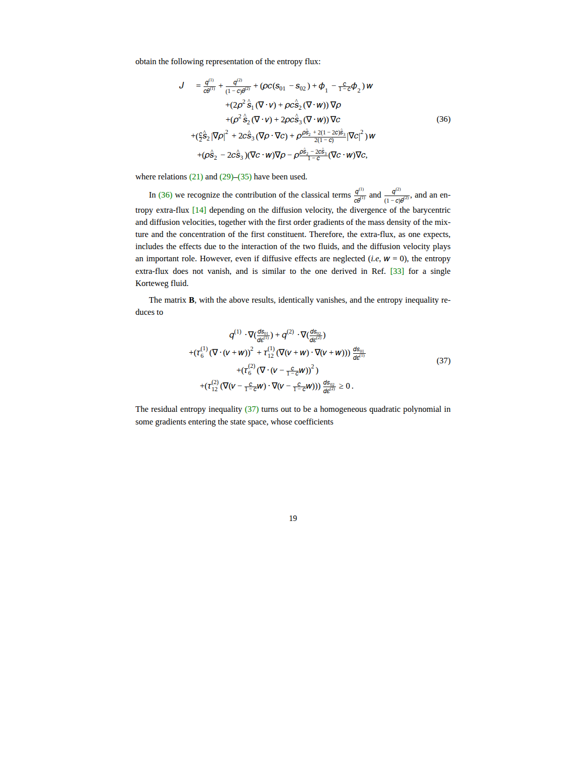obtain the following representation of the entropy flux:
J = q(1) cθ(1) + q(2) (1−c)θ(2) + ( ρc(s01−s02) +ϕ1 − c1−c ϕ2 ) w + ( 2ρ2s^1 (∇⋅v) + ρcs^2 (∇⋅w) ) ∇ρ + ( ρ2s^2 (∇⋅v) + 2ρcs^3 (∇⋅w) ) ∇c + ( c2 s^2 |∇ρ|2 + 2cs^3 (∇ρ⋅∇c) + ρ ρs^2+2(1−2c)s^3 2(1−c) |∇c|2 ) w + (ρs^2−2cs^3) (∇c⋅w) ∇ρ − ρ ρs^2−2cs^3 1−c (∇c⋅w) ∇c ,
(36)
where relations (21) and (29)–(35) have been used.
In (36) we recognize the contribution of the classical terms q(1)cθ(1) and q(2)(1−c)θ(2), and an entropy extra-flux [14] depending on the diffusion velocity, the divergence of the barycentric and diffusion velocities, together with the first order gradients of the mass density of the mixture and the concentration of the first constituent. Therefore, the extra-flux, as one expects, includes the effects due to the interaction of the two fluids, and the diffusion velocity plays an important role. However, even if diffusive effects are neglected (i.e, w=0), the entropy extra-flux does not vanish, and is similar to the one derived in Ref. [33] for a single Korteweg fluid.
The matrix B, with the above results, identically vanishes, and the entropy inequality reduces to
q(1) ⋅ ∇ ( ds01 dε(1) ) + q(2) ⋅ ∇ ( ds02 dε(2) ) + ( τ6(1) (∇⋅(v+w))2 + τ12(1) ( ∇(v+w) ⋅ ∇(v+w) ) ) ds01 dε(1) + ( τ6(2) ( ∇⋅ ( v − c1−c w ) ) 2 ) + ( τ12(2) ( ∇ ( v − c1−c w ) ⋅ ∇ ( v − c1−c w ) ) ) ds02 dε(2) ≥ 0 .
(37)
The residual entropy inequality (37) turns out to be a homogeneous quadratic polynomial in some gradients entering the state space, whose coefficients
19